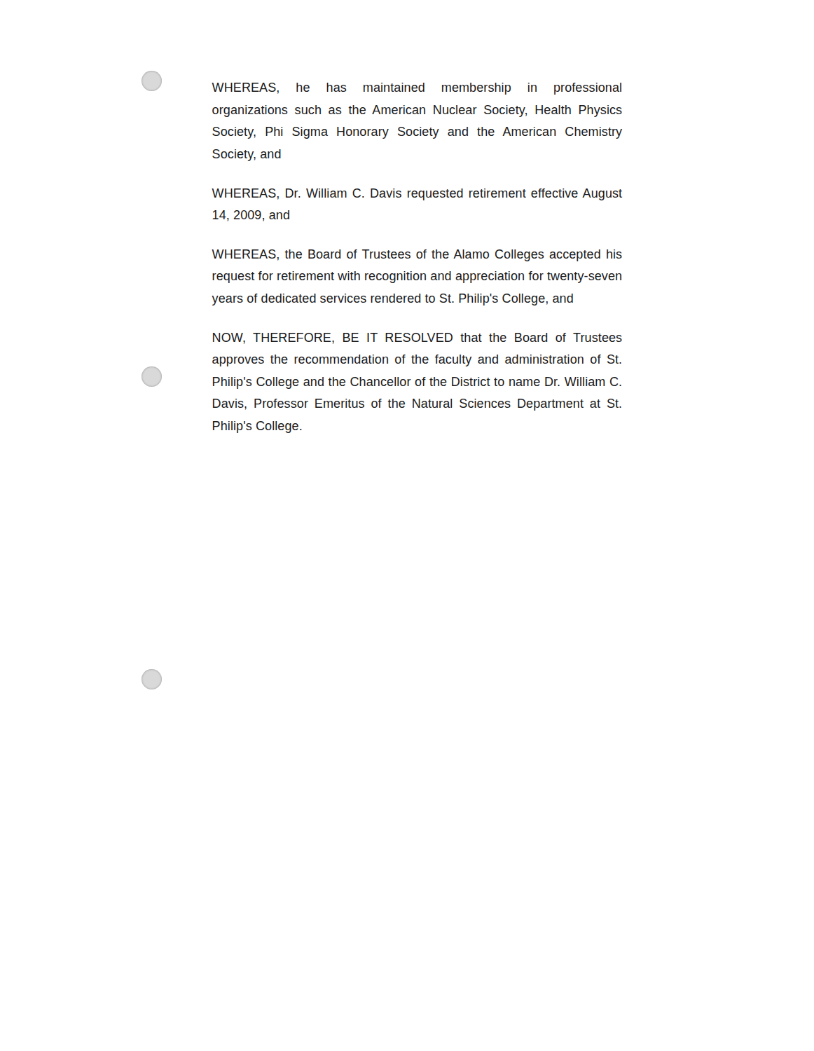WHEREAS, he has maintained membership in professional organizations such as the American Nuclear Society, Health Physics Society, Phi Sigma Honorary Society and the American Chemistry Society, and
WHEREAS, Dr. William C. Davis requested retirement effective August 14, 2009, and
WHEREAS, the Board of Trustees of the Alamo Colleges accepted his request for retirement with recognition and appreciation for twenty-seven years of dedicated services rendered to St. Philip's College, and
NOW, THEREFORE, BE IT RESOLVED that the Board of Trustees approves the recommendation of the faculty and administration of St. Philip's College and the Chancellor of the District to name Dr. William C. Davis, Professor Emeritus of the Natural Sciences Department at St. Philip's College.